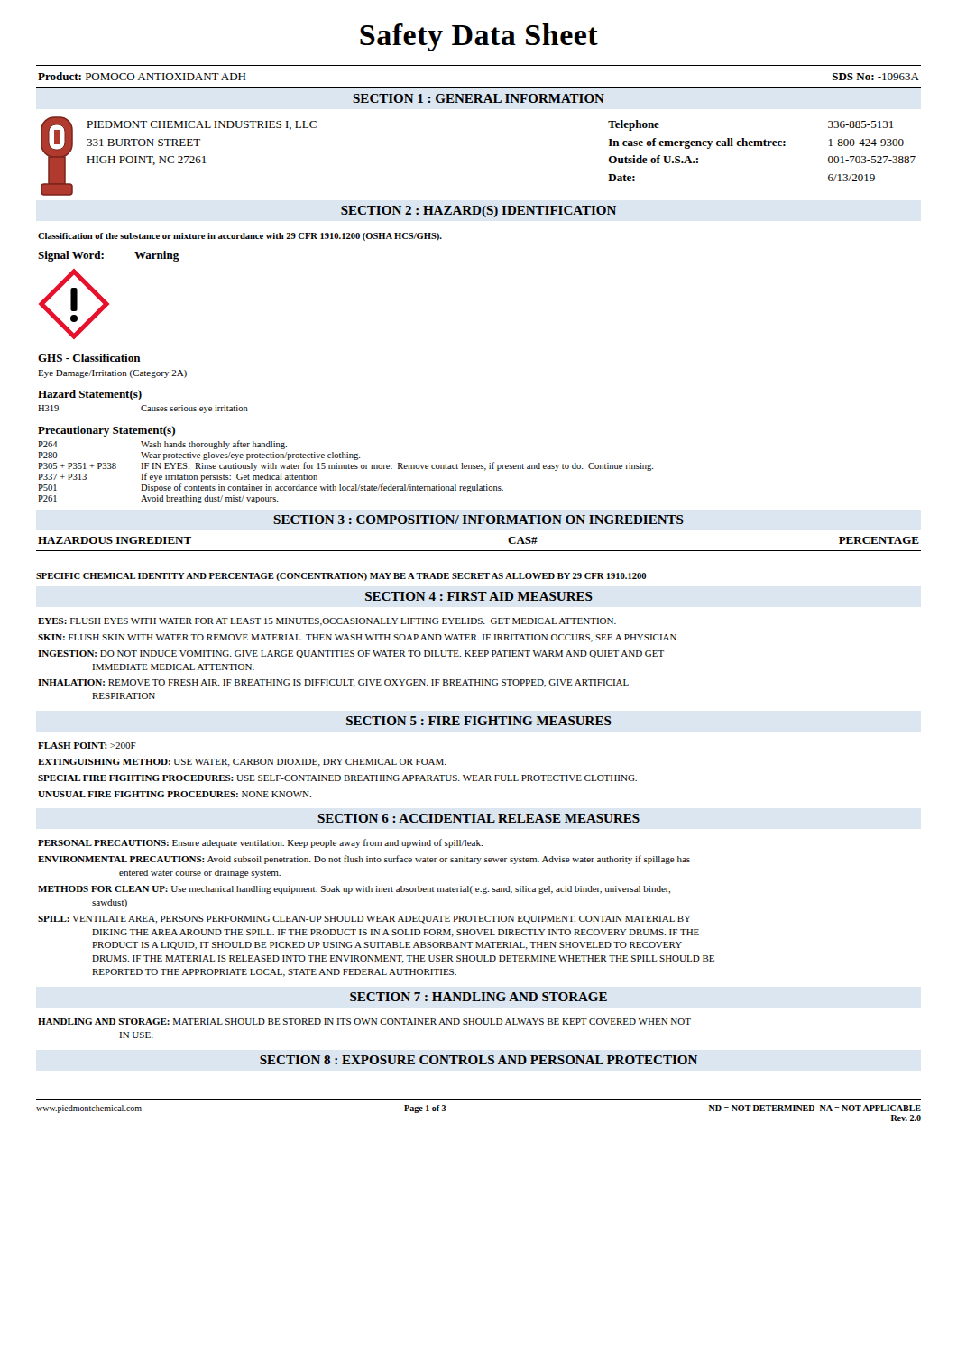Safety Data Sheet
Product: POMOCO ANTIOXIDANT ADH
SDS No: -10963A
SECTION 1 : GENERAL INFORMATION
PIEDMONT CHEMICAL INDUSTRIES I, LLC
331 BURTON STREET
HIGH POINT, NC 27261
| Telephone | 336-885-5131 |
| In case of emergency call chemtrec: | 1-800-424-9300 |
| Outside of U.S.A.: | 001-703-527-3887 |
| Date: | 6/13/2019 |
SECTION 2 : HAZARD(S) IDENTIFICATION
Classification of the substance or mixture in accordance with 29 CFR 1910.1200 (OSHA HCS/GHS).
Signal Word: Warning
GHS - Classification
Eye Damage/Irritation (Category 2A)
Hazard Statement(s)
| H319 | Causes serious eye irritation |
Precautionary Statement(s)
| P264 | Wash hands thoroughly after handling. |
| P280 | Wear protective gloves/eye protection/protective clothing. |
| P305 + P351 + P338 | IF IN EYES: Rinse cautiously with water for 15 minutes or more. Remove contact lenses, if present and easy to do. Continue rinsing. |
| P337 + P313 | If eye irritation persists: Get medical attention |
| P501 | Dispose of contents in container in accordance with local/state/federal/international regulations. |
| P261 | Avoid breathing dust/ mist/ vapours. |
SECTION 3 : COMPOSITION/ INFORMATION ON INGREDIENTS
HAZARDOUS INGREDIENT CAS# PERCENTAGE
SPECIFIC CHEMICAL IDENTITY AND PERCENTAGE (CONCENTRATION) MAY BE A TRADE SECRET AS ALLOWED BY 29 CFR 1910.1200
SECTION 4 : FIRST AID MEASURES
EYES: FLUSH EYES WITH WATER FOR AT LEAST 15 MINUTES,OCCASIONALLY LIFTING EYELIDS. GET MEDICAL ATTENTION.
SKIN: FLUSH SKIN WITH WATER TO REMOVE MATERIAL. THEN WASH WITH SOAP AND WATER. IF IRRITATION OCCURS, SEE A PHYSICIAN.
INGESTION: DO NOT INDUCE VOMITING. GIVE LARGE QUANTITIES OF WATER TO DILUTE. KEEP PATIENT WARM AND QUIET AND GET IMMEDIATE MEDICAL ATTENTION.
INHALATION: REMOVE TO FRESH AIR. IF BREATHING IS DIFFICULT, GIVE OXYGEN. IF BREATHING STOPPED, GIVE ARTIFICIAL RESPIRATION
SECTION 5 : FIRE FIGHTING MEASURES
FLASH POINT: >200F
EXTINGUISHING METHOD: USE WATER, CARBON DIOXIDE, DRY CHEMICAL OR FOAM.
SPECIAL FIRE FIGHTING PROCEDURES: USE SELF-CONTAINED BREATHING APPARATUS. WEAR FULL PROTECTIVE CLOTHING.
UNUSUAL FIRE FIGHTING PROCEDURES: NONE KNOWN.
SECTION 6 : ACCIDENTIAL RELEASE MEASURES
PERSONAL PRECAUTIONS: Ensure adequate ventilation. Keep people away from and upwind of spill/leak.
ENVIRONMENTAL PRECAUTIONS: Avoid subsoil penetration. Do not flush into surface water or sanitary sewer system. Advise water authority if spillage has entered water course or drainage system.
METHODS FOR CLEAN UP: Use mechanical handling equipment. Soak up with inert absorbent material( e.g. sand, silica gel, acid binder, universal binder, sawdust)
SPILL: VENTILATE AREA, PERSONS PERFORMING CLEAN-UP SHOULD WEAR ADEQUATE PROTECTION EQUIPMENT. CONTAIN MATERIAL BY DIKING THE AREA AROUND THE SPILL. IF THE PRODUCT IS IN A SOLID FORM, SHOVEL DIRECTLY INTO RECOVERY DRUMS. IF THE PRODUCT IS A LIQUID, IT SHOULD BE PICKED UP USING A SUITABLE ABSORBANT MATERIAL, THEN SHOVELED TO RECOVERY DRUMS. IF THE MATERIAL IS RELEASED INTO THE ENVIRONMENT, THE USER SHOULD DETERMINE WHETHER THE SPILL SHOULD BE REPORTED TO THE APPROPRIATE LOCAL, STATE AND FEDERAL AUTHORITIES.
SECTION 7 : HANDLING AND STORAGE
HANDLING AND STORAGE: MATERIAL SHOULD BE STORED IN ITS OWN CONTAINER AND SHOULD ALWAYS BE KEPT COVERED WHEN NOT IN USE.
SECTION 8 : EXPOSURE CONTROLS AND PERSONAL PROTECTION
www.piedmontchemical.com
Page 1 of 3
ND = NOT DETERMINED NA = NOT APPLICABLE
Rev. 2.0